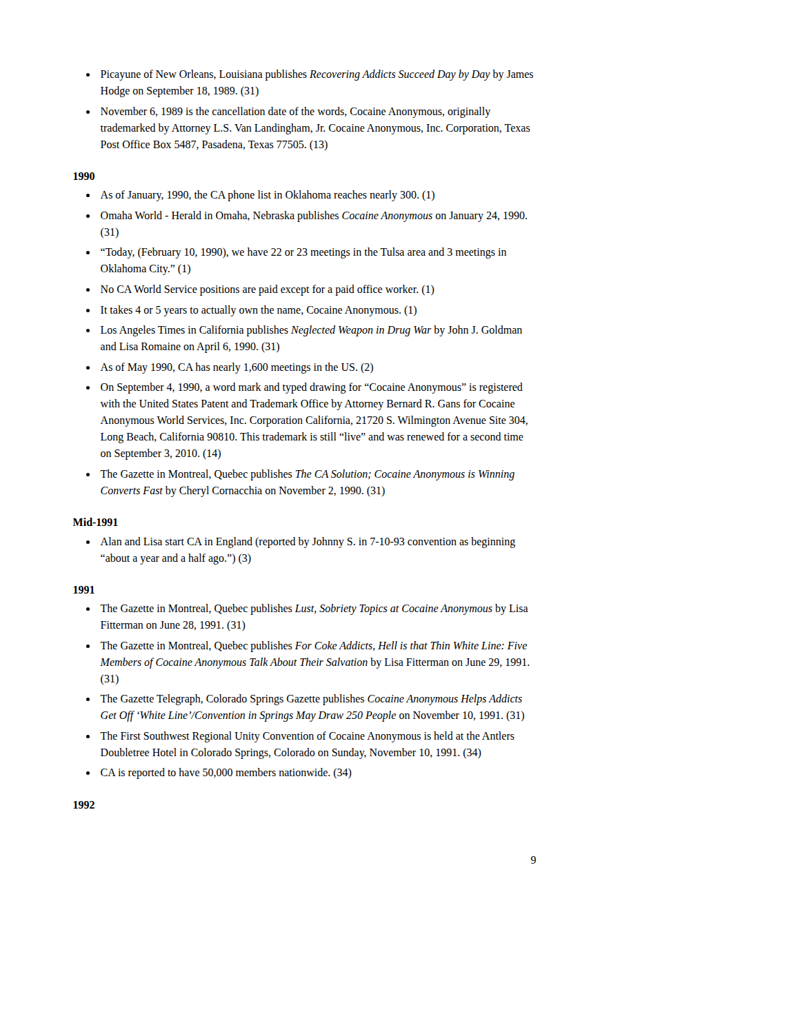Picayune of New Orleans, Louisiana publishes Recovering Addicts Succeed Day by Day by James Hodge on September 18, 1989. (31)
November 6, 1989 is the cancellation date of the words, Cocaine Anonymous, originally trademarked by Attorney L.S. Van Landingham, Jr. Cocaine Anonymous, Inc. Corporation, Texas Post Office Box 5487, Pasadena, Texas 77505. (13)
1990
As of January, 1990, the CA phone list in Oklahoma reaches nearly 300. (1)
Omaha World - Herald in Omaha, Nebraska publishes Cocaine Anonymous on January 24, 1990. (31)
“Today, (February 10, 1990), we have 22 or 23 meetings in the Tulsa area and 3 meetings in Oklahoma City.” (1)
No CA World Service positions are paid except for a paid office worker. (1)
It takes 4 or 5 years to actually own the name, Cocaine Anonymous. (1)
Los Angeles Times in California publishes Neglected Weapon in Drug War by John J. Goldman and Lisa Romaine on April 6, 1990. (31)
As of May 1990, CA has nearly 1,600 meetings in the US. (2)
On September 4, 1990, a word mark and typed drawing for “Cocaine Anonymous” is registered with the United States Patent and Trademark Office by Attorney Bernard R. Gans for Cocaine Anonymous World Services, Inc. Corporation California, 21720 S. Wilmington Avenue Site 304, Long Beach, California 90810. This trademark is still “live” and was renewed for a second time on September 3, 2010. (14)
The Gazette in Montreal, Quebec publishes The CA Solution; Cocaine Anonymous is Winning Converts Fast by Cheryl Cornacchia on November 2, 1990. (31)
Mid-1991
Alan and Lisa start CA in England (reported by Johnny S. in 7-10-93 convention as beginning “about a year and a half ago.”) (3)
1991
The Gazette in Montreal, Quebec publishes Lust, Sobriety Topics at Cocaine Anonymous by Lisa Fitterman on June 28, 1991. (31)
The Gazette in Montreal, Quebec publishes For Coke Addicts, Hell is that Thin White Line: Five Members of Cocaine Anonymous Talk About Their Salvation by Lisa Fitterman on June 29, 1991. (31)
The Gazette Telegraph, Colorado Springs Gazette publishes Cocaine Anonymous Helps Addicts Get Off ‘White Line’/Convention in Springs May Draw 250 People on November 10, 1991. (31)
The First Southwest Regional Unity Convention of Cocaine Anonymous is held at the Antlers Doubletree Hotel in Colorado Springs, Colorado on Sunday, November 10, 1991. (34)
CA is reported to have 50,000 members nationwide. (34)
1992
9